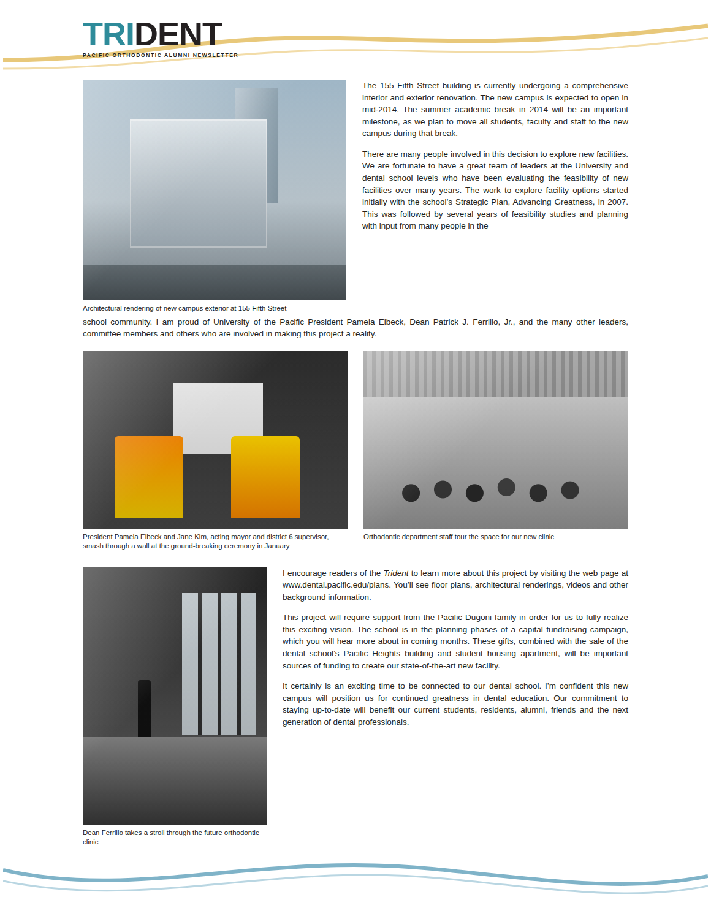TRI DENT
PACIFIC ORTHODONTIC ALUMNI NEWSLETTER
Architectural rendering of new campus exterior at 155 Fifth Street
The 155 Fifth Street building is currently undergoing a comprehensive interior and exterior renovation. The new campus is expected to open in mid-2014. The summer academic break in 2014 will be an important milestone, as we plan to move all students, faculty and staff to the new campus during that break.
There are many people involved in this decision to explore new facilities. We are fortunate to have a great team of leaders at the University and dental school levels who have been evaluating the feasibility of new facilities over many years. The work to explore facility options started initially with the school’s Strategic Plan, Advancing Greatness, in 2007. This was followed by several years of feasibility studies and planning with input from many people in the
school community. I am proud of University of the Pacific President Pamela Eibeck, Dean Patrick J. Ferrillo, Jr., and the many other leaders, committee members and others who are involved in making this project a reality.
President Pamela Eibeck and Jane Kim, acting mayor and district 6 supervisor, smash through a wall at the ground-breaking ceremony in January
Orthodontic department staff tour the space for our new clinic
Dean Ferrillo takes a stroll through the future orthodontic clinic
I encourage readers of the Trident to learn more about this project by visiting the web page at www.dental.pacific.edu/plans. You’ll see floor plans, architectural renderings, videos and other background information.
This project will require support from the Pacific Dugoni family in order for us to fully realize this exciting vision. The school is in the planning phases of a capital fundraising campaign, which you will hear more about in coming months. These gifts, combined with the sale of the dental school’s Pacific Heights building and student housing apartment, will be important sources of funding to create our state-of-the-art new facility.
It certainly is an exciting time to be connected to our dental school. I’m confident this new campus will position us for continued greatness in dental education. Our commitment to staying up-to-date will benefit our current students, residents, alumni, friends and the next generation of dental professionals.